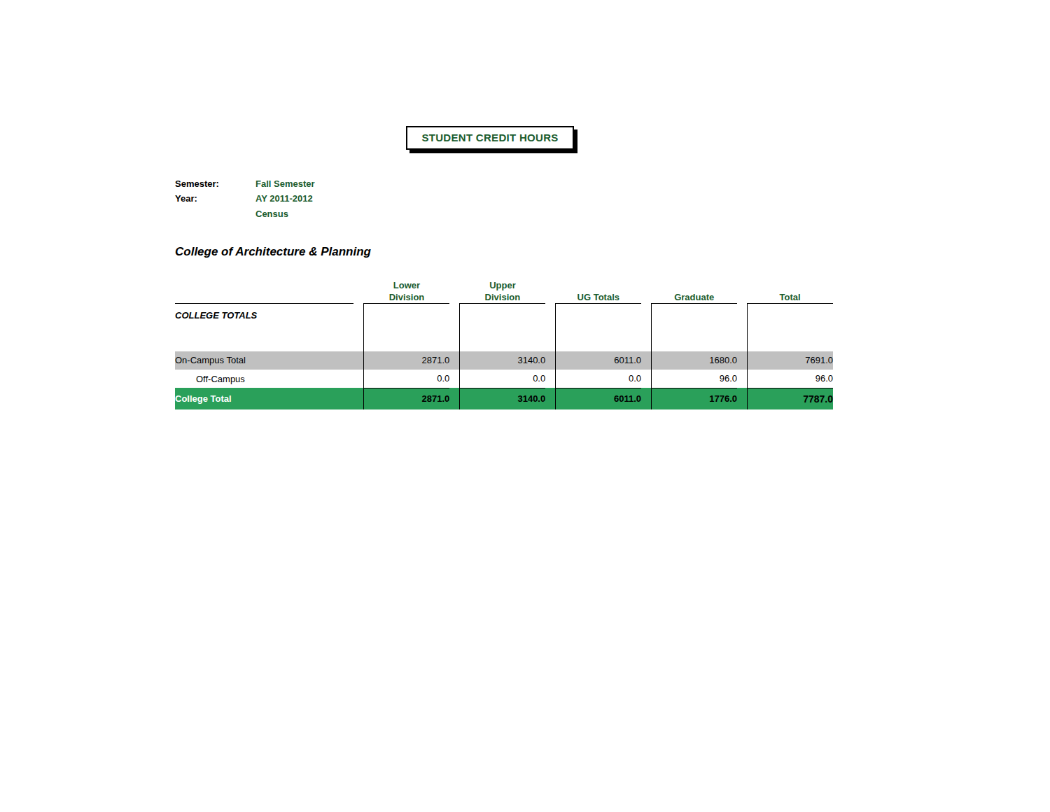STUDENT CREDIT HOURS
| Semester: | Fall Semester |
| Year: | AY 2011-2012 |
| | Census |
College of Architecture & Planning
| | | Lower Division | | Upper Division | | UG Totals | | Graduate | | Total |
| --- | --- | --- | --- | --- | --- | --- | --- | --- | --- | --- |
| COLLEGE TOTALS | | | | | | | | | | |
| On-Campus Total | | 2871.0 | | 3140.0 | | 6011.0 | | 1680.0 | | 7691.0 |
| Off-Campus | | 0.0 | | 0.0 | | 0.0 | | 96.0 | | 96.0 |
| College Total | | 2871.0 | | 3140.0 | | 6011.0 | | 1776.0 | | 7787.0 |